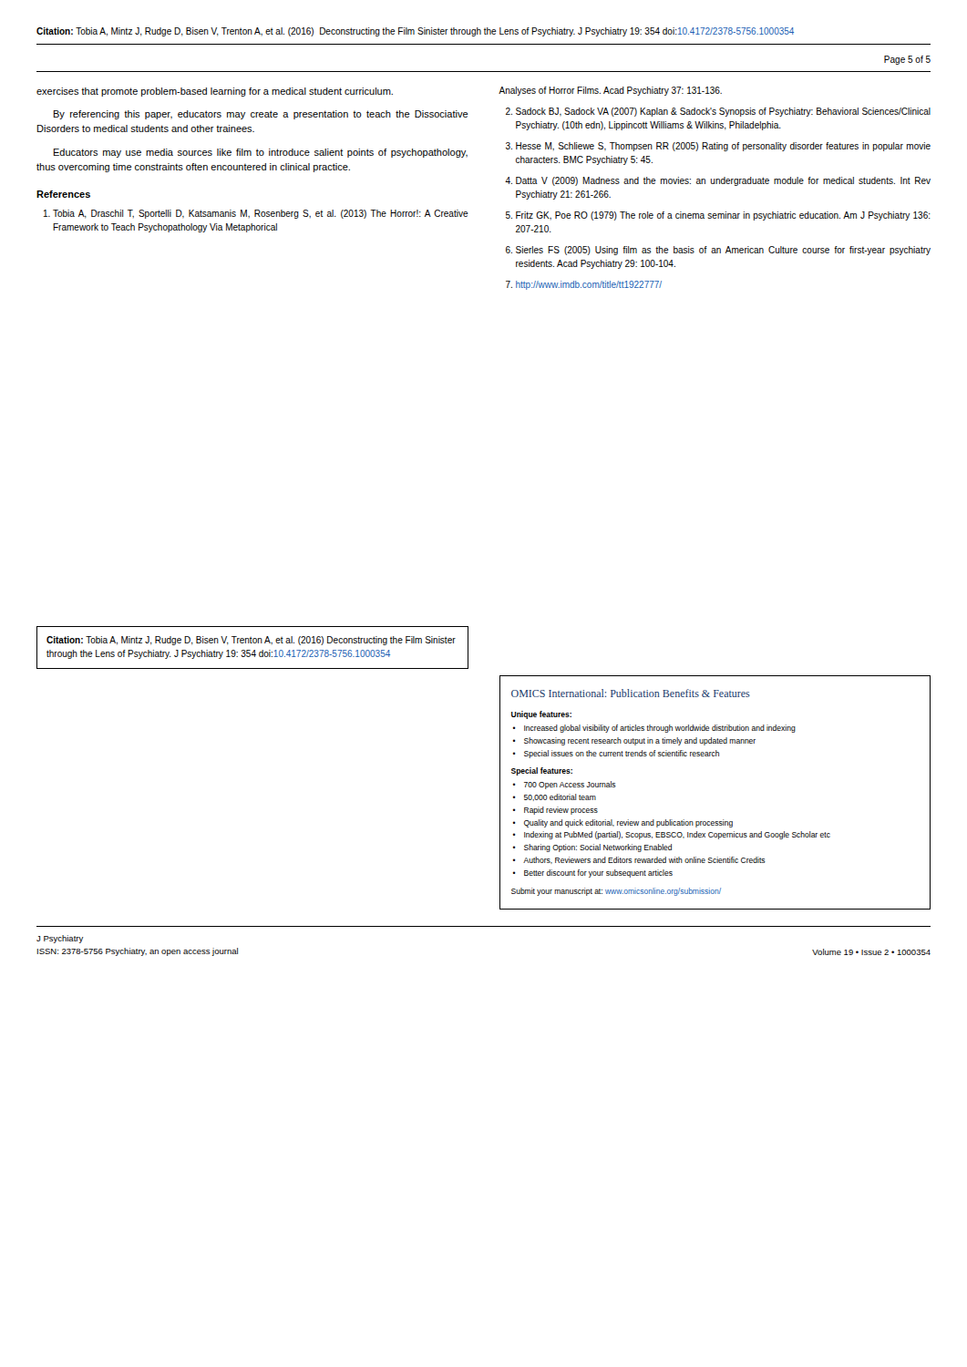Citation: Tobia A, Mintz J, Rudge D, Bisen V, Trenton A, et al. (2016) Deconstructing the Film Sinister through the Lens of Psychiatry. J Psychiatry 19: 354 doi:10.4172/2378-5756.1000354
Page 5 of 5
exercises that promote problem-based learning for a medical student curriculum.
By referencing this paper, educators may create a presentation to teach the Dissociative Disorders to medical students and other trainees.
Educators may use media sources like film to introduce salient points of psychopathology, thus overcoming time constraints often encountered in clinical practice.
References
Tobia A, Draschil T, Sportelli D, Katsamanis M, Rosenberg S, et al. (2013) The Horror!: A Creative Framework to Teach Psychopathology Via Metaphorical
Citation: Tobia A, Mintz J, Rudge D, Bisen V, Trenton A, et al. (2016) Deconstructing the Film Sinister through the Lens of Psychiatry. J Psychiatry 19: 354 doi:10.4172/2378-5756.1000354
Analyses of Horror Films. Acad Psychiatry 37: 131-136.
Sadock BJ, Sadock VA (2007) Kaplan & Sadock's Synopsis of Psychiatry: Behavioral Sciences/Clinical Psychiatry. (10th edn), Lippincott Williams & Wilkins, Philadelphia.
Hesse M, Schliewe S, Thompsen RR (2005) Rating of personality disorder features in popular movie characters. BMC Psychiatry 5: 45.
Datta V (2009) Madness and the movies: an undergraduate module for medical students. Int Rev Psychiatry 21: 261-266.
Fritz GK, Poe RO (1979) The role of a cinema seminar in psychiatric education. Am J Psychiatry 136: 207-210.
Sierles FS (2005) Using film as the basis of an American Culture course for first-year psychiatry residents. Acad Psychiatry 29: 100-104.
http://www.imdb.com/title/tt1922777/
OMICS International: Publication Benefits & Features
Unique features:
Increased global visibility of articles through worldwide distribution and indexing
Showcasing recent research output in a timely and updated manner
Special issues on the current trends of scientific research
Special features:
700 Open Access Journals
50,000 editorial team
Rapid review process
Quality and quick editorial, review and publication processing
Indexing at PubMed (partial), Scopus, EBSCO, Index Copernicus and Google Scholar etc
Sharing Option: Social Networking Enabled
Authors, Reviewers and Editors rewarded with online Scientific Credits
Better discount for your subsequent articles
Submit your manuscript at: www.omicsonline.org/submission/
J Psychiatry
ISSN: 2378-5756 Psychiatry, an open access journal
Volume 19 • Issue 2 • 1000354